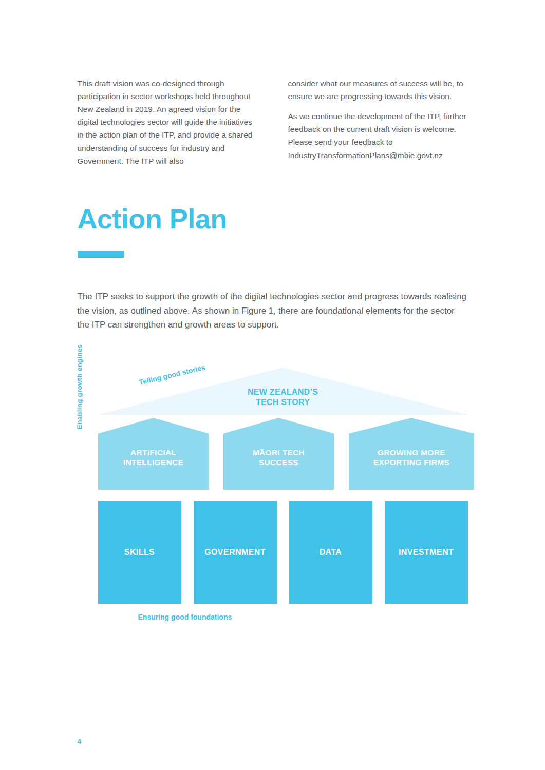This draft vision was co-designed through participation in sector workshops held throughout New Zealand in 2019. An agreed vision for the digital technologies sector will guide the initiatives in the action plan of the ITP, and provide a shared understanding of success for industry and Government. The ITP will also
consider what our measures of success will be, to ensure we are progressing towards this vision.
As we continue the development of the ITP, further feedback on the current draft vision is welcome. Please send your feedback to IndustryTransformationPlans@mbie.govt.nz
Action Plan
The ITP seeks to support the growth of the digital technologies sector and progress towards realising the vision, as outlined above. As shown in Figure 1, there are foundational elements for the sector the ITP can strengthen and growth areas to support.
Enabling growth engines
Telling good stories
NEW ZEALAND’S
TECH STORY
ARTIFICIAL
INTELLIGENCE
MĀORI TECH
SUCCESS
GROWING MORE
EXPORTING FIRMS
SKILLS
GOVERNMENT
DATA
INVESTMENT
Ensuring good foundations
4